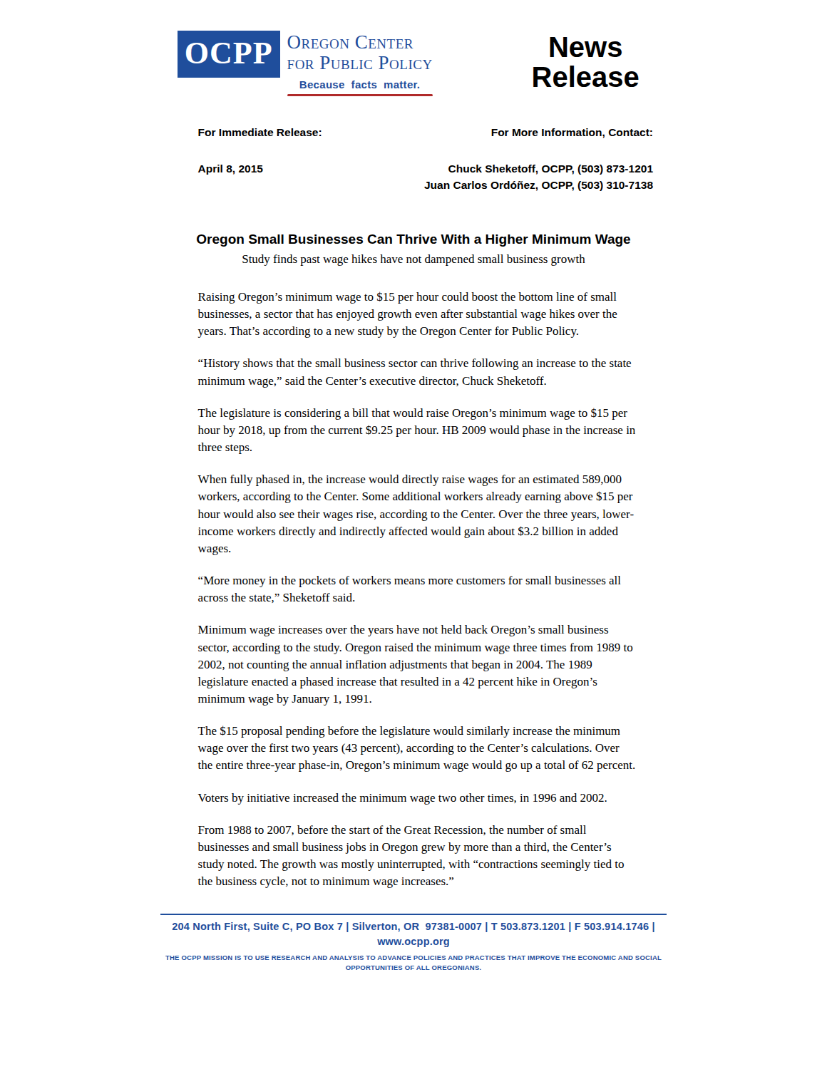OCPP
Oregon Center
for Public Policy
Because facts matter.
News
Release
For Immediate Release:
For More Information, Contact:
April 8, 2015
Chuck Sheketoff, OCPP, (503) 873-1201 Juan Carlos Ordóñez, OCPP, (503) 310-7138
Oregon Small Businesses Can Thrive With a Higher Minimum Wage
Study finds past wage hikes have not dampened small business growth
Raising Oregon’s minimum wage to $15 per hour could boost the bottom line of small businesses, a sector that has enjoyed growth even after substantial wage hikes over the years. That’s according to a new study by the Oregon Center for Public Policy.
“History shows that the small business sector can thrive following an increase to the state minimum wage,” said the Center’s executive director, Chuck Sheketoff.
The legislature is considering a bill that would raise Oregon’s minimum wage to $15 per hour by 2018, up from the current $9.25 per hour. HB 2009 would phase in the increase in three steps.
When fully phased in, the increase would directly raise wages for an estimated 589,000 workers, according to the Center. Some additional workers already earning above $15 per hour would also see their wages rise, according to the Center. Over the three years, lower-income workers directly and indirectly affected would gain about $3.2 billion in added wages.
“More money in the pockets of workers means more customers for small businesses all across the state,” Sheketoff said.
Minimum wage increases over the years have not held back Oregon’s small business sector, according to the study. Oregon raised the minimum wage three times from 1989 to 2002, not counting the annual inflation adjustments that began in 2004. The 1989 legislature enacted a phased increase that resulted in a 42 percent hike in Oregon’s minimum wage by January 1, 1991.
The $15 proposal pending before the legislature would similarly increase the minimum wage over the first two years (43 percent), according to the Center’s calculations. Over the entire three-year phase-in, Oregon’s minimum wage would go up a total of 62 percent.
Voters by initiative increased the minimum wage two other times, in 1996 and 2002.
From 1988 to 2007, before the start of the Great Recession, the number of small businesses and small business jobs in Oregon grew by more than a third, the Center’s study noted. The growth was mostly uninterrupted, with “contractions seemingly tied to the business cycle, not to minimum wage increases.”
204 North First, Suite C, PO Box 7 | Silverton, OR 97381-0007 | T 503.873.1201 | F 503.914.1746 | www.ocpp.org
The OCPP mission is to use research and analysis to advance policies and practices that improve the economic and social opportunities of all Oregonians.